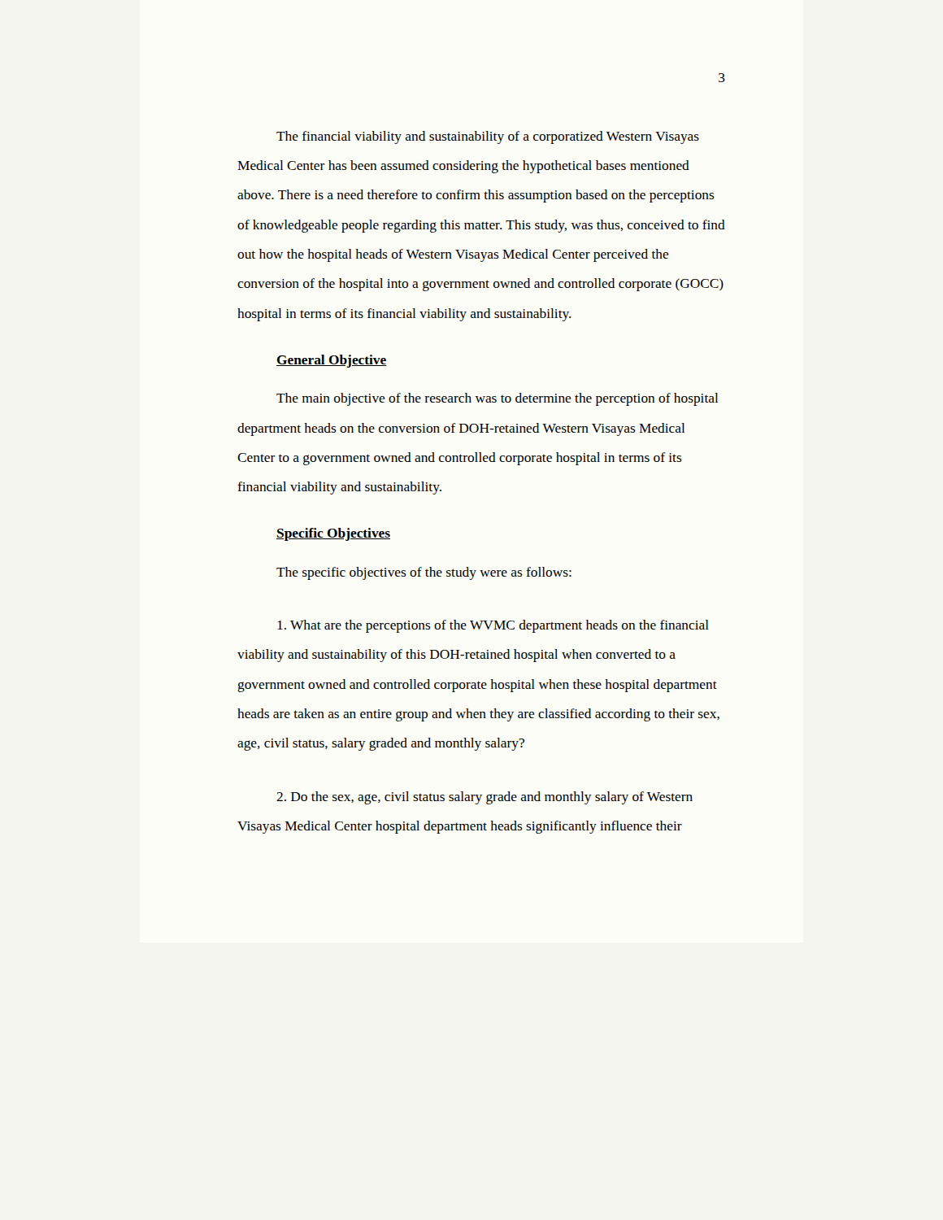3
The financial viability and sustainability of a corporatized Western Visayas Medical Center has been assumed considering the hypothetical bases mentioned above. There is a need therefore to confirm this assumption based on the perceptions of knowledgeable people regarding this matter. This study, was thus, conceived to find out how the hospital heads of Western Visayas Medical Center perceived the conversion of the hospital into a government owned and controlled corporate (GOCC) hospital in terms of its financial viability and sustainability.
General Objective
The main objective of the research was to determine the perception of hospital department heads on the conversion of DOH-retained Western Visayas Medical Center to a government owned and controlled corporate hospital in terms of its financial viability and sustainability.
Specific Objectives
The specific objectives of the study were as follows:
1. What are the perceptions of the WVMC department heads on the financial viability and sustainability of this DOH-retained hospital when converted to a government owned and controlled corporate hospital when these hospital department heads are taken as an entire group and when they are classified according to their sex, age, civil status, salary graded and monthly salary?
2. Do the sex, age, civil status salary grade and monthly salary of Western Visayas Medical Center hospital department heads significantly influence their